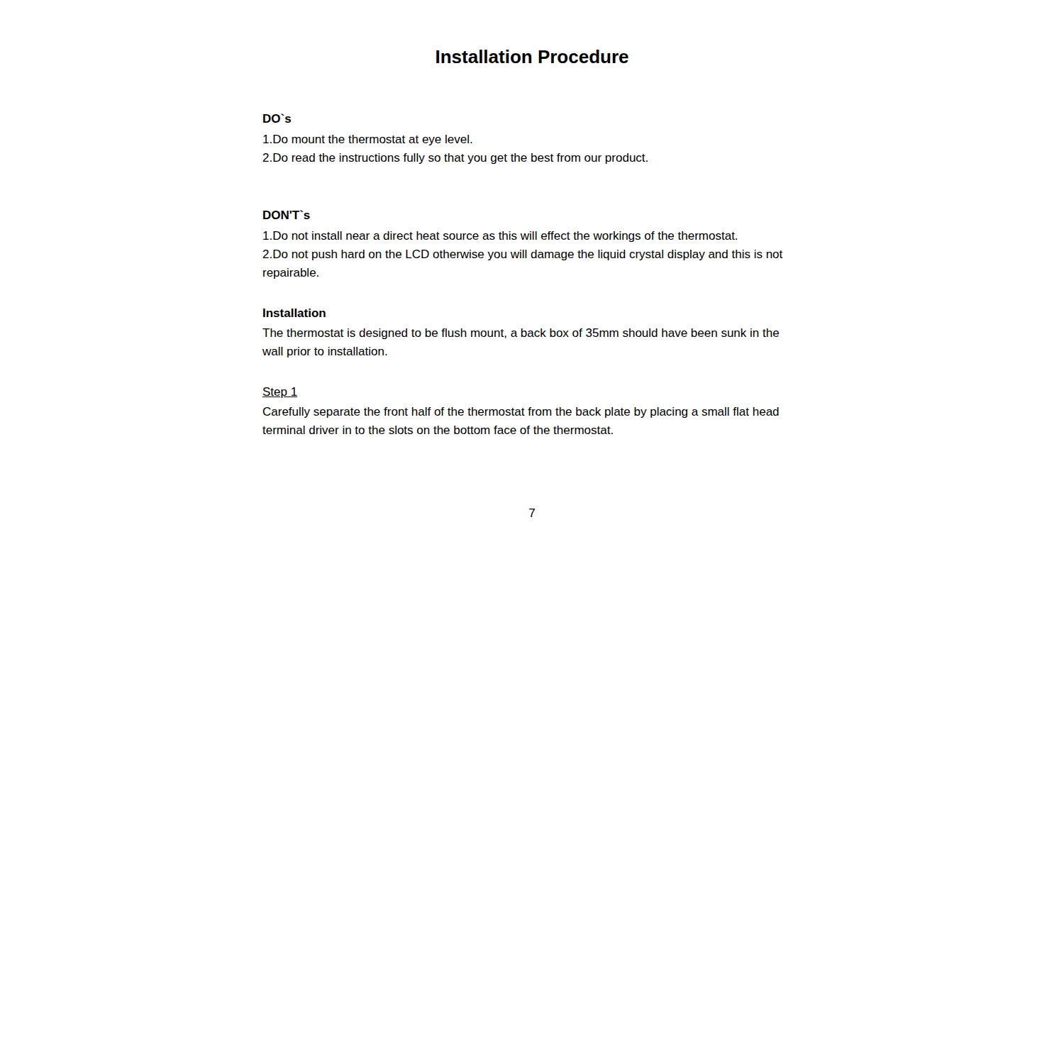Installation Procedure
DO`s
1.Do mount the thermostat at eye level.
2.Do read the instructions fully so that you get the best from our product.
DON'T`s
1.Do not install near a direct heat source as this will effect the workings of the thermostat.
2.Do not push hard on the LCD otherwise you will damage the liquid crystal display and this is not repairable.
Installation
The thermostat is designed to be flush mount, a back box of 35mm should have been sunk in the wall prior to installation.
Step 1
Carefully separate the front half of the thermostat from the back plate by placing a small flat head terminal driver in to the slots on the bottom face of the thermostat.
7